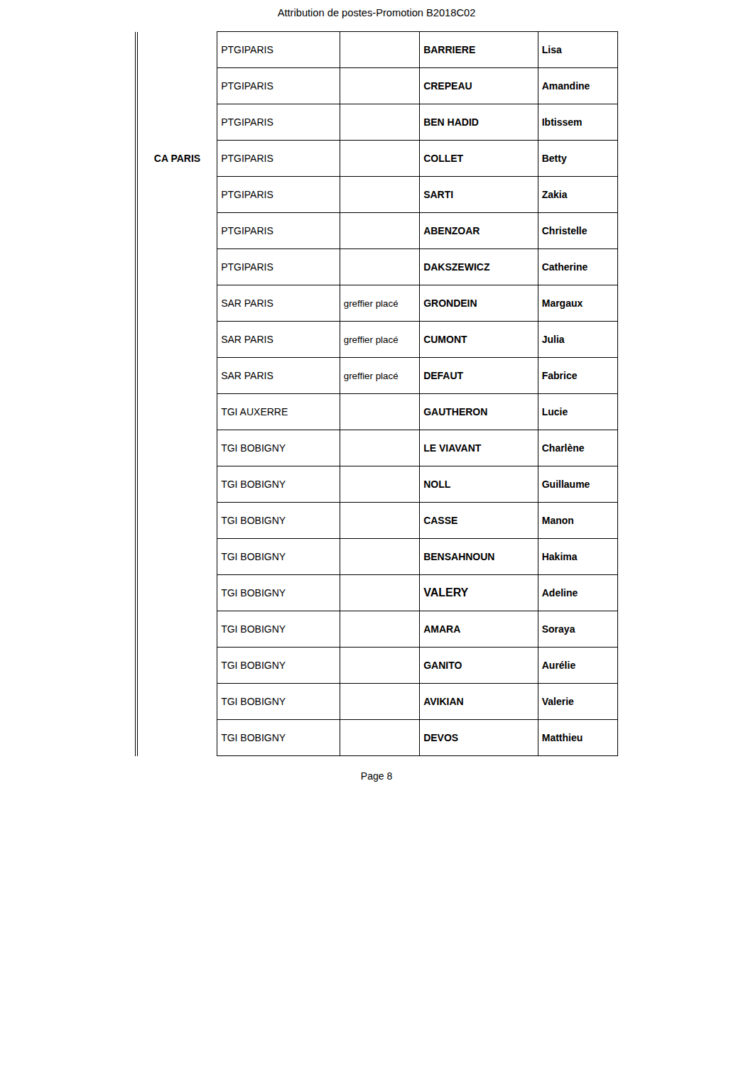Attribution de postes-Promotion B2018C02
| CA PARIS | PTGIPARIS | | BARRIERE | Lisa |
| PTGIPARIS | | CREPEAU | Amandine |
| PTGIPARIS | | BEN HADID | Ibtissem |
| PTGIPARIS | | COLLET | Betty |
| PTGIPARIS | | SARTI | Zakia |
| PTGIPARIS | | ABENZOAR | Christelle |
| PTGIPARIS | | DAKSZEWICZ | Catherine |
| | SAR PARIS | greffier placé | GRONDEIN | Margaux |
| | SAR PARIS | greffier placé | CUMONT | Julia |
| | SAR PARIS | greffier placé | DEFAUT | Fabrice |
| | TGI AUXERRE | | GAUTHERON | Lucie |
| | TGI BOBIGNY | | LE VIAVANT | Charlène |
| | TGI BOBIGNY | | NOLL | Guillaume |
| | TGI BOBIGNY | | CASSE | Manon |
| | TGI BOBIGNY | | BENSAHNOUN | Hakima |
| | TGI BOBIGNY | | VALERY | Adeline |
| | TGI BOBIGNY | | AMARA | Soraya |
| | TGI BOBIGNY | | GANITO | Aurélie |
| | TGI BOBIGNY | | AVIKIAN | Valerie |
| | TGI BOBIGNY | | DEVOS | Matthieu |
Page 8